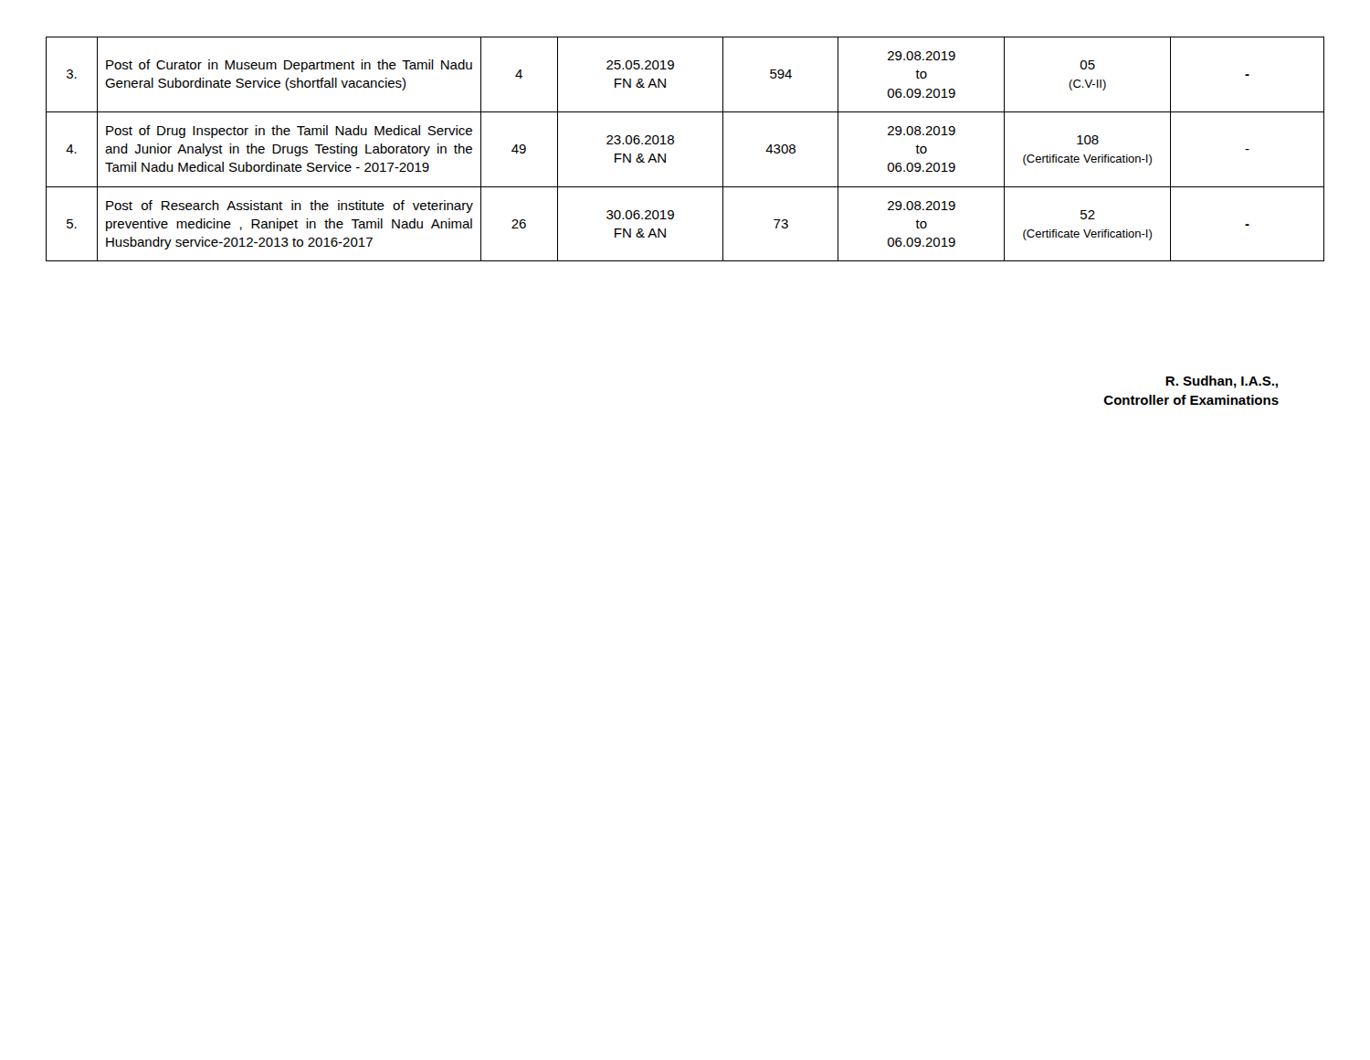| 3. | Post of Curator in Museum Department in the Tamil Nadu General Subordinate Service (shortfall vacancies) | 4 | 25.05.2019 FN & AN | 594 | 29.08.2019 to 06.09.2019 | 05 (C.V-II) | - |
| 4. | Post of Drug Inspector in the Tamil Nadu Medical Service and Junior Analyst in the Drugs Testing Laboratory in the Tamil Nadu Medical Subordinate Service - 2017-2019 | 49 | 23.06.2018 FN & AN | 4308 | 29.08.2019 to 06.09.2019 | 108 (Certificate Verification-I) | - |
| 5. | Post of Research Assistant in the institute of veterinary preventive medicine , Ranipet in the Tamil Nadu Animal Husbandry service-2012-2013 to 2016-2017 | 26 | 30.06.2019 FN & AN | 73 | 29.08.2019 to 06.09.2019 | 52 (Certificate Verification-I) | - |
R. Sudhan, I.A.S.,
Controller of Examinations